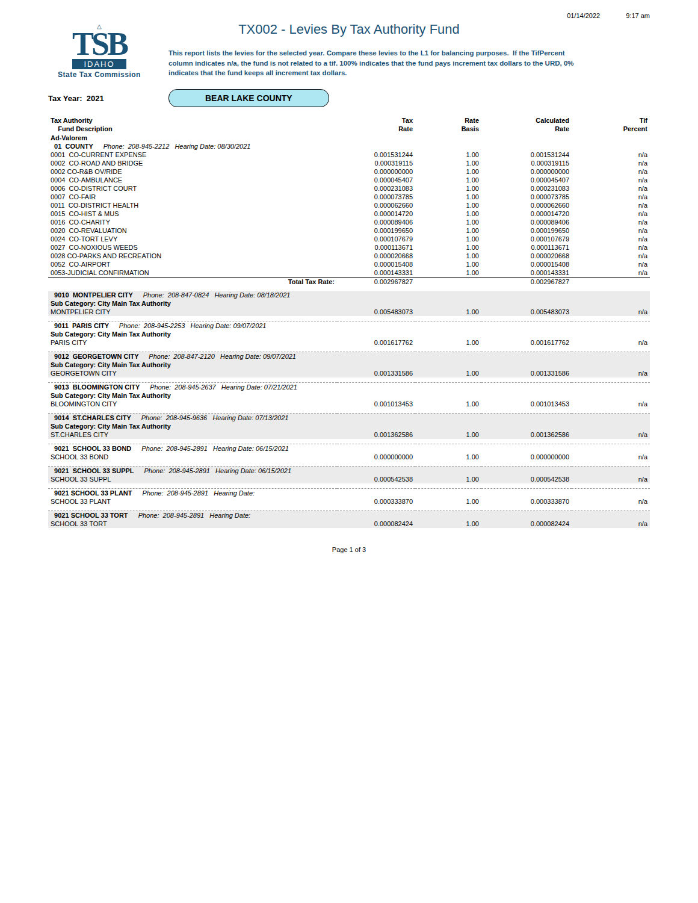01/14/2022 9:17 am
△
TSB
IDAHO
State Tax Commission
TX002 - Levies By Tax Authority Fund
This report lists the levies for the selected year. Compare these levies to the L1 for balancing purposes. If the TifPercent column indicates n/a, the fund is not related to a tif. 100% indicates that the fund pays increment tax dollars to the URD, 0% indicates that the fund keeps all increment tax dollars.
Tax Year: 2021
BEAR LAKE COUNTY
| Tax Authority | Tax | Rate | Calculated | Tif |
| --- | --- | --- | --- | --- |
| Fund Description | Rate | Basis | Rate | Percent |
| Ad-Valorem |
| 01 COUNTY Phone: 208-945-2212 Hearing Date: 08/30/2021 | | | | |
| 0001 CO-CURRENT EXPENSE | 0.001531244 | 1.00 | 0.001531244 | n/a |
| 0002 CO-ROAD AND BRIDGE | 0.000319115 | 1.00 | 0.000319115 | n/a |
| 0002 CO-R&B OV/RIDE | 0.000000000 | 1.00 | 0.000000000 | n/a |
| 0004 CO-AMBULANCE | 0.000045407 | 1.00 | 0.000045407 | n/a |
| 0006 CO-DISTRICT COURT | 0.000231083 | 1.00 | 0.000231083 | n/a |
| 0007 CO-FAIR | 0.000073785 | 1.00 | 0.000073785 | n/a |
| 0011 CO-DISTRICT HEALTH | 0.000062660 | 1.00 | 0.000062660 | n/a |
| 0015 CO-HIST & MUS | 0.000014720 | 1.00 | 0.000014720 | n/a |
| 0016 CO-CHARITY | 0.000089406 | 1.00 | 0.000089406 | n/a |
| 0020 CO-REVALUATION | 0.000199650 | 1.00 | 0.000199650 | n/a |
| 0024 CO-TORT LEVY | 0.000107679 | 1.00 | 0.000107679 | n/a |
| 0027 CO-NOXIOUS WEEDS | 0.000113671 | 1.00 | 0.000113671 | n/a |
| 0028 CO-PARKS AND RECREATION | 0.000020668 | 1.00 | 0.000020668 | n/a |
| 0052 CO-AIRPORT | 0.000015408 | 1.00 | 0.000015408 | n/a |
| 0053-JUDICIAL CONFIRMATION | 0.000143331 | 1.00 | 0.000143331 | n/a |
| Total Tax Rate: | 0.002967827 | | 0.002967827 | |
| 9010 MONTPELIER CITY Phone: 208-847-0824 Hearing Date: 08/18/2021 | | | | |
| Sub Category: City Main Tax Authority | | | | |
| MONTPELIER CITY | 0.005483073 | 1.00 | 0.005483073 | n/a |
| 9011 PARIS CITY Phone: 208-945-2253 Hearing Date: 09/07/2021 | | | | |
| Sub Category: City Main Tax Authority | | | | |
| PARIS CITY | 0.001617762 | 1.00 | 0.001617762 | n/a |
| 9012 GEORGETOWN CITY Phone: 208-847-2120 Hearing Date: 09/07/2021 | | | | |
| Sub Category: City Main Tax Authority | | | | |
| GEORGETOWN CITY | 0.001331586 | 1.00 | 0.001331586 | n/a |
| 9013 BLOOMINGTON CITY Phone: 208-945-2637 Hearing Date: 07/21/2021 | | | | |
| Sub Category: City Main Tax Authority | | | | |
| BLOOMINGTON CITY | 0.001013453 | 1.00 | 0.001013453 | n/a |
| 9014 ST.CHARLES CITY Phone: 208-945-9636 Hearing Date: 07/13/2021 | | | | |
| Sub Category: City Main Tax Authority | | | | |
| ST.CHARLES CITY | 0.001362586 | 1.00 | 0.001362586 | n/a |
| 9021 SCHOOL 33 BOND Phone: 208-945-2891 Hearing Date: 06/15/2021 | | | | |
| SCHOOL 33 BOND | 0.000000000 | 1.00 | 0.000000000 | n/a |
| 9021 SCHOOL 33 SUPPL Phone: 208-945-2891 Hearing Date: 06/15/2021 | | | | |
| SCHOOL 33 SUPPL | 0.000542538 | 1.00 | 0.000542538 | n/a |
| 9021 SCHOOL 33 PLANT Phone: 208-945-2891 Hearing Date: | | | | |
| SCHOOL 33 PLANT | 0.000333870 | 1.00 | 0.000333870 | n/a |
| 9021 SCHOOL 33 TORT Phone: 208-945-2891 Hearing Date: | | | | |
| SCHOOL 33 TORT | 0.000082424 | 1.00 | 0.000082424 | n/a |
Page 1 of 3